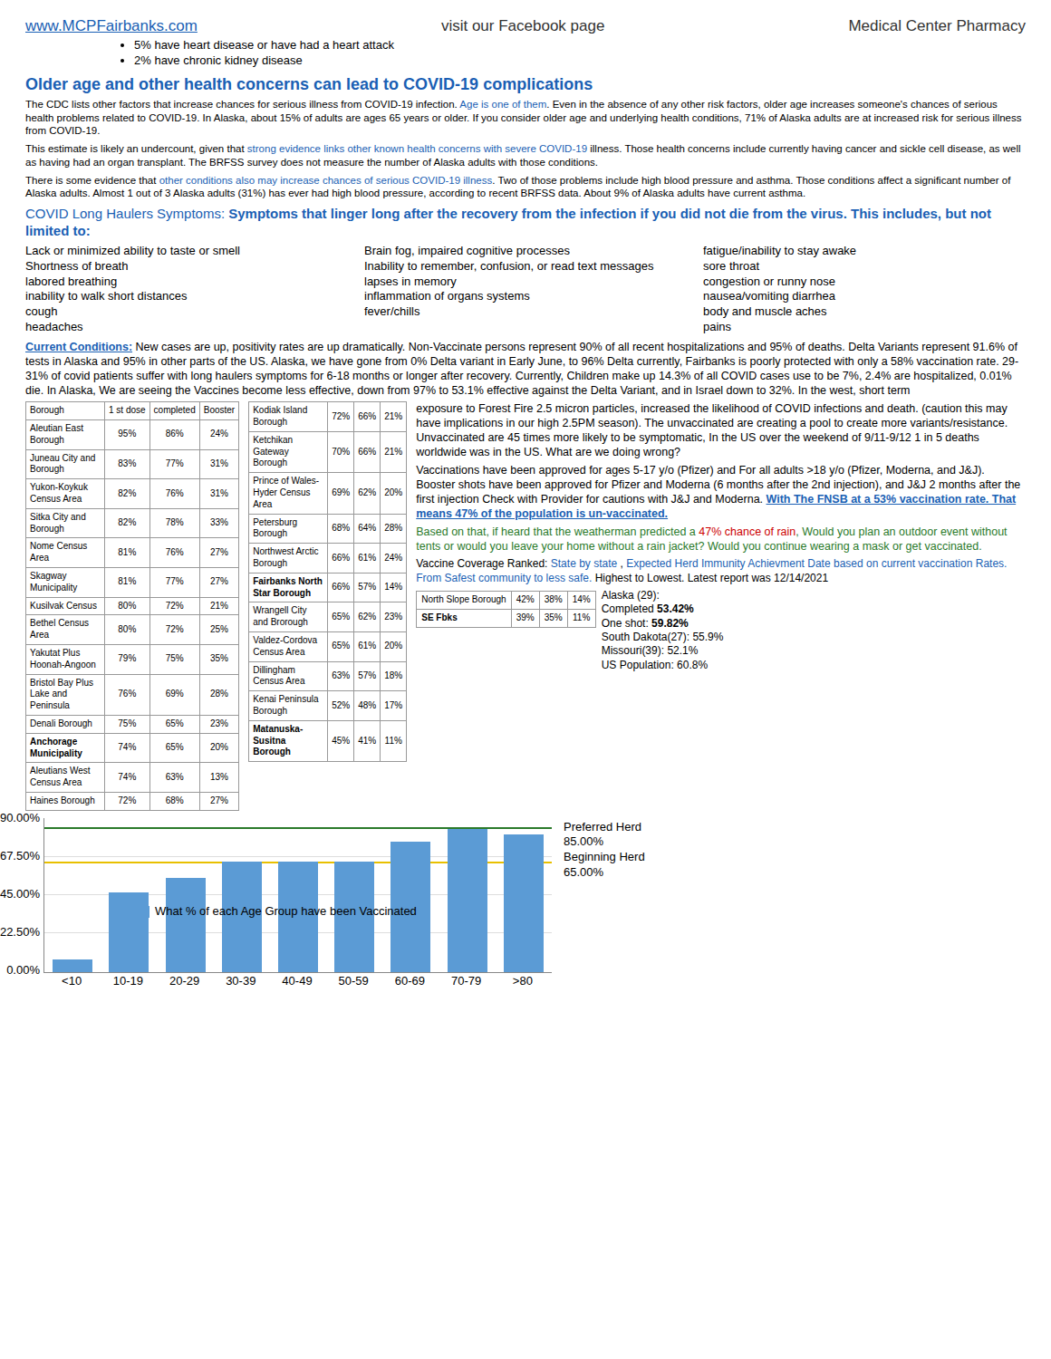www.MCPFairbanks.com visit our Facebook page Medical Center Pharmacy
5% have heart disease or have had a heart attack
2% have chronic kidney disease
Older age and other health concerns can lead to COVID-19 complications
The CDC lists other factors that increase chances for serious illness from COVID-19 infection. Age is one of them. Even in the absence of any other risk factors, older age increases someone's chances of serious health problems related to COVID-19. In Alaska, about 15% of adults are ages 65 years or older. If you consider older age and underlying health conditions, 71% of Alaska adults are at increased risk for serious illness from COVID-19.
This estimate is likely an undercount, given that strong evidence links other known health concerns with severe COVID-19 illness. Those health concerns include currently having cancer and sickle cell disease, as well as having had an organ transplant. The BRFSS survey does not measure the number of Alaska adults with those conditions.
There is some evidence that other conditions also may increase chances of serious COVID-19 illness. Two of those problems include high blood pressure and asthma. Those conditions affect a significant number of Alaska adults. Almost 1 out of 3 Alaska adults (31%) has ever had high blood pressure, according to recent BRFSS data. About 9% of Alaska adults have current asthma.
COVID Long Haulers Symptoms: Symptoms that linger long after the recovery from the infection if you did not die from the virus. This includes, but not limited to:
Lack or minimized ability to taste or smell
Shortness of breath
labored breathing
inability to walk short distances
cough
headaches
Brain fog, impaired cognitive processes
Inability to remember, confusion, or read text messages
lapses in memory
inflammation of organs systems
fever/chills
fatigue/inability to stay awake
sore throat
congestion or runny nose
nausea/vomiting diarrhea
body and muscle aches
pains
Current Conditions: New cases are up, positivity rates are up dramatically. Non-Vaccinate persons represent 90% of all recent hospitalizations and 95% of deaths. Delta Variants represent 91.6% of tests in Alaska and 95% in other parts of the US. Alaska, we have gone from 0% Delta variant in Early June, to 96% Delta currently, Fairbanks is poorly protected with only a 58% vaccination rate. 29-31% of covid patients suffer with long haulers symptoms for 6-18 months or longer after recovery. Currently, Children make up 14.3% of all COVID cases use to be 7%, 2.4% are hospitalized, 0.01% die. In Alaska, We are seeing the Vaccines become less effective, down from 97% to 53.1% effective against the Delta Variant, and in Israel down to 32%. In the west, short term
| Borough | 1 st dose | completed | Booster |
| --- | --- | --- | --- |
| Aleutian East Borough | 95% | 86% | 24% |
| Juneau City and Borough | 83% | 77% | 31% |
| Yukon-Koykuk Census Area | 82% | 76% | 31% |
| Sitka City and Borough | 82% | 78% | 33% |
| Nome Census Area | 81% | 76% | 27% |
| Skagway Municipality | 81% | 77% | 27% |
| Kusilvak Census | 80% | 72% | 21% |
| Bethel Census Area | 80% | 72% | 25% |
| Yakutat Plus Hoonah-Angoon | 79% | 75% | 35% |
| Bristol Bay Plus Lake and Peninsula | 76% | 69% | 28% |
| Denali Borough | 75% | 65% | 23% |
| Anchorage Municipality | 74% | 65% | 20% |
| Aleutians West Census Area | 74% | 63% | 13% |
| Haines Borough | 72% | 68% | 27% |
| Kodiak Island Borough | 72% | 66% | 21% |
| Ketchikan Gateway Borough | 70% | 66% | 21% |
| Prince of Wales-Hyder Census Area | 69% | 62% | 20% |
| Petersburg Borough | 68% | 64% | 28% |
| Northwest Arctic Borough | 66% | 61% | 24% |
| Fairbanks North Star Borough | 66% | 57% | 14% |
| Wrangell City and Brorough | 65% | 62% | 23% |
| Valdez-Cordova Census Area | 65% | 61% | 20% |
| Dillingham Census Area | 63% | 57% | 18% |
| Kenai Peninsula Borough | 52% | 48% | 17% |
| Matanuska-Susitna Borough | 45% | 41% | 11% |
exposure to Forest Fire 2.5 micron particles, increased the likelihood of COVID infections and death. (caution this may have implications in our high 2.5PM season). The unvaccinated are creating a pool to create more variants/resistance. Unvaccinated are 45 times more likely to be symptomatic, In the US over the weekend of 9/11-9/12 1 in 5 deaths worldwide was in the US. What are we doing wrong?
Vaccinations have been approved for ages 5-17 y/o (Pfizer) and For all adults >18 y/o (Pfizer, Moderna, and J&J). Booster shots have been approved for Pfizer and Moderna (6 months after the 2nd injection), and J&J 2 months after the first injection Check with Provider for cautions with J&J and Moderna. With The FNSB at a 53% vaccination rate. That means 47% of the population is un-vaccinated.
Based on that, if heard that the weatherman predicted a 47% chance of rain, Would you plan an outdoor event without tents or would you leave your home without a rain jacket? Would you continue wearing a mask or get vaccinated.
Vaccine Coverage Ranked: State by state , Expected Herd Immunity Achievment Date based on current vaccination Rates. From Safest community to less safe. Highest to Lowest. Latest report was 12/14/2021
| North Slope Borough | 42% | 38% | 14% |
| SE Fbks | 39% | 35% | 11% |
Alaska (29):
Completed 53.42%
One shot: 59.82%
South Dakota(27): 55.9%
Missouri(39): 52.1%
US Population: 60.8%
90.00%
67.50%
45.00%
22.50%
0.00%
What % of each Age Group have been Vaccinated
<10 10-19 20-29 30-39 40-49 50-59 60-69 70-79 >80
Preferred Herd
85.00%
Beginning Herd
65.00%